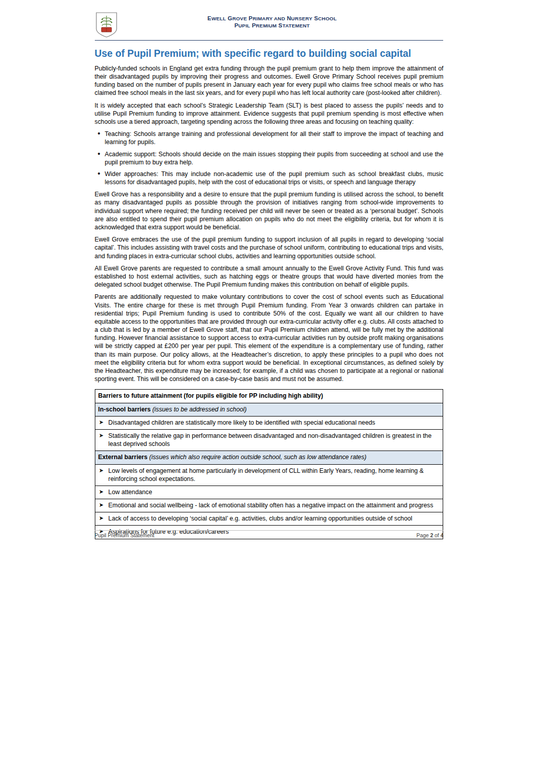EWELL GROVE PRIMARY AND NURSERY SCHOOL
PUPIL PREMIUM STATEMENT
Use of Pupil Premium; with specific regard to building social capital
Publicly-funded schools in England get extra funding through the pupil premium grant to help them improve the attainment of their disadvantaged pupils by improving their progress and outcomes. Ewell Grove Primary School receives pupil premium funding based on the number of pupils present in January each year for every pupil who claims free school meals or who has claimed free school meals in the last six years, and for every pupil who has left local authority care (post-looked after children).
It is widely accepted that each school’s Strategic Leadership Team (SLT) is best placed to assess the pupils’ needs and to utilise Pupil Premium funding to improve attainment. Evidence suggests that pupil premium spending is most effective when schools use a tiered approach, targeting spending across the following three areas and focusing on teaching quality:
Teaching: Schools arrange training and professional development for all their staff to improve the impact of teaching and learning for pupils.
Academic support: Schools should decide on the main issues stopping their pupils from succeeding at school and use the pupil premium to buy extra help.
Wider approaches: This may include non-academic use of the pupil premium such as school breakfast clubs, music lessons for disadvantaged pupils, help with the cost of educational trips or visits, or speech and language therapy
Ewell Grove has a responsibility and a desire to ensure that the pupil premium funding is utilised across the school, to benefit as many disadvantaged pupils as possible through the provision of initiatives ranging from school-wide improvements to individual support where required; the funding received per child will never be seen or treated as a ‘personal budget’. Schools are also entitled to spend their pupil premium allocation on pupils who do not meet the eligibility criteria, but for whom it is acknowledged that extra support would be beneficial.
Ewell Grove embraces the use of the pupil premium funding to support inclusion of all pupils in regard to developing ‘social capital’. This includes assisting with travel costs and the purchase of school uniform, contributing to educational trips and visits, and funding places in extra-curricular school clubs, activities and learning opportunities outside school.
All Ewell Grove parents are requested to contribute a small amount annually to the Ewell Grove Activity Fund. This fund was established to host external activities, such as hatching eggs or theatre groups that would have diverted monies from the delegated school budget otherwise. The Pupil Premium funding makes this contribution on behalf of eligible pupils.
Parents are additionally requested to make voluntary contributions to cover the cost of school events such as Educational Visits. The entire charge for these is met through Pupil Premium funding. From Year 3 onwards children can partake in residential trips; Pupil Premium funding is used to contribute 50% of the cost. Equally we want all our children to have equitable access to the opportunities that are provided through our extra-curricular activity offer e.g. clubs. All costs attached to a club that is led by a member of Ewell Grove staff, that our Pupil Premium children attend, will be fully met by the additional funding. However financial assistance to support access to extra-curricular activities run by outside profit making organisations will be strictly capped at £200 per year per pupil. This element of the expenditure is a complementary use of funding, rather than its main purpose. Our policy allows, at the Headteacher’s discretion, to apply these principles to a pupil who does not meet the eligibility criteria but for whom extra support would be beneficial. In exceptional circumstances, as defined solely by the Headteacher, this expenditure may be increased; for example, if a child was chosen to participate at a regional or national sporting event. This will be considered on a case-by-case basis and must not be assumed.
| Barriers to future attainment (for pupils eligible for PP including high ability) |
| In-school barriers (issues to be addressed in school) |
| Disadvantaged children are statistically more likely to be identified with special educational needs |
| Statistically the relative gap in performance between disadvantaged and non-disadvantaged children is greatest in the least deprived schools |
| External barriers (issues which also require action outside school, such as low attendance rates) |
| Low levels of engagement at home particularly in development of CLL within Early Years, reading, home learning & reinforcing school expectations. |
| Low attendance |
| Emotional and social wellbeing - lack of emotional stability often has a negative impact on the attainment and progress |
| Lack of access to developing ‘social capital’ e.g. activities, clubs and/or learning opportunities outside of school |
| Aspirations for future e.g. education/careers |
Pupil Premium Statement
Page 2 of 4